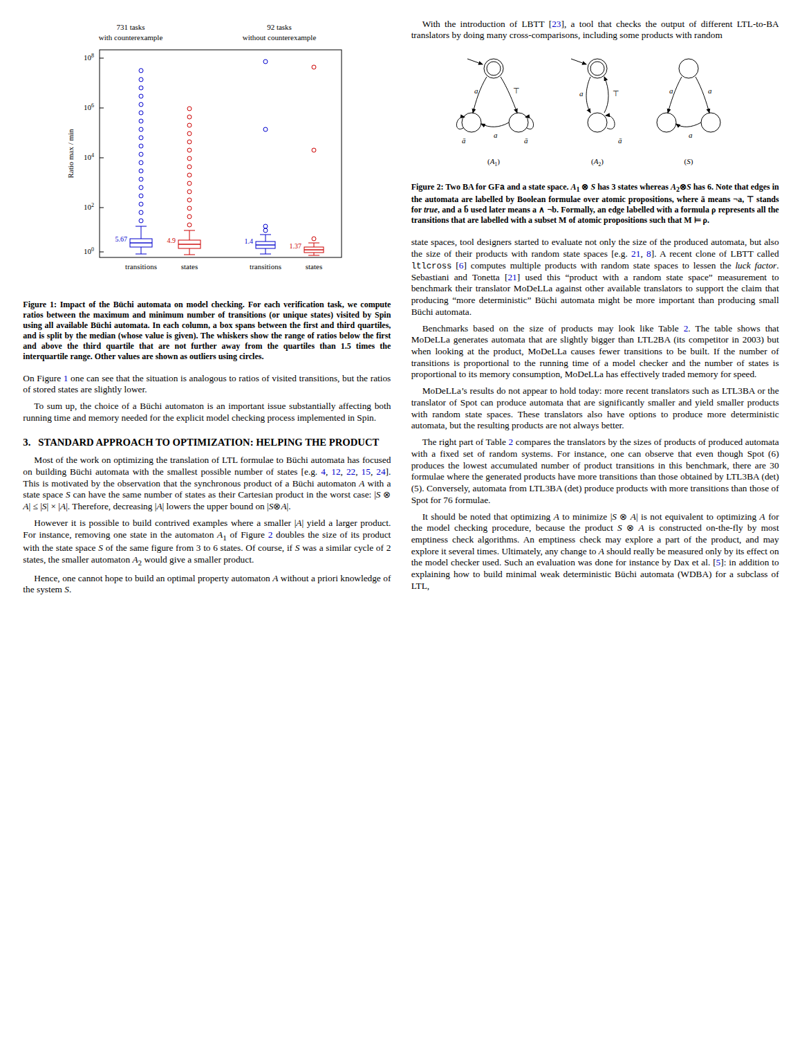731 tasks with counterexample 92 tasks without counterexample 108 106 104 102 100 Ratio max / min 5.67 4.9 1.4 1.37 transitions states transitions states
Figure 1: Impact of the Büchi automata on model checking. For each verification task, we compute ratios between the maximum and minimum number of transitions (or unique states) visited by Spin using all available Büchi automata. In each column, a box spans between the first and third quartiles, and is split by the median (whose value is given). The whiskers show the range of ratios below the first and above the third quartile that are not further away from the quartiles than 1.5 times the interquartile range. Other values are shown as outliers using circles.
On Figure 1 one can see that the situation is analogous to ratios of visited transitions, but the ratios of stored states are slightly lower.
To sum up, the choice of a Büchi automaton is an important issue substantially affecting both running time and memory needed for the explicit model checking process implemented in Spin.
3. Standard approach to optimization: helping the product
Most of the work on optimizing the translation of LTL formulae to Büchi automata has focused on building Büchi automata with the smallest possible number of states [e.g. 4, 12, 22, 15, 24]. This is motivated by the observation that the synchronous product of a Büchi automaton A with a state space S can have the same number of states as their Cartesian product in the worst case: |S ⊗ A| ≤ |S| × |A|. Therefore, decreasing |A| lowers the upper bound on |S⊗A|.
However it is possible to build contrived examples where a smaller |A| yield a larger product. For instance, removing one state in the automaton A1 of Figure 2 doubles the size of its product with the state space S of the same figure from 3 to 6 states. Of course, if S was a similar cycle of 2 states, the smaller automaton A2 would give a smaller product.
Hence, one cannot hope to build an optimal property automaton A without a priori knowledge of the system S.
With the introduction of LBTT [23], a tool that checks the output of different LTL-to-BA translators by doing many cross-comparisons, including some products with random
a ⊤ a ā ā (A1) a ⊤ ā (A2) a a a (S)
Figure 2: Two BA for GFa and a state space. A1 ⊗ S has 3 states whereas A2⊗S has 6. Note that edges in the automata are labelled by Boolean formulae over atomic propositions, where ā means ¬a, ⊤ stands for true, and a b̄ used later means a ∧ ¬b. Formally, an edge labelled with a formula ρ represents all the transitions that are labelled with a subset M of atomic propositions such that M ⊨ ρ.
state spaces, tool designers started to evaluate not only the size of the produced automata, but also the size of their products with random state spaces [e.g. 21, 8]. A recent clone of LBTT called ltlcross [6] computes multiple products with random state spaces to lessen the luck factor. Sebastiani and Tonetta [21] used this “product with a random state space” measurement to benchmark their translator MoDeLLa against other available translators to support the claim that producing “more deterministic” Büchi automata might be more important than producing small Büchi automata.
Benchmarks based on the size of products may look like Table 2. The table shows that MoDeLLa generates automata that are slightly bigger than LTL2BA (its competitor in 2003) but when looking at the product, MoDeLLa causes fewer transitions to be built. If the number of transitions is proportional to the running time of a model checker and the number of states is proportional to its memory consumption, MoDeLLa has effectively traded memory for speed.
MoDeLLa’s results do not appear to hold today: more recent translators such as LTL3BA or the translator of Spot can produce automata that are significantly smaller and yield smaller products with random state spaces. These translators also have options to produce more deterministic automata, but the resulting products are not always better.
The right part of Table 2 compares the translators by the sizes of products of produced automata with a fixed set of random systems. For instance, one can observe that even though Spot (6) produces the lowest accumulated number of product transitions in this benchmark, there are 30 formulae where the generated products have more transitions than those obtained by LTL3BA (det) (5). Conversely, automata from LTL3BA (det) produce products with more transitions than those of Spot for 76 formulae.
It should be noted that optimizing A to minimize |S ⊗ A| is not equivalent to optimizing A for the model checking procedure, because the product S ⊗ A is constructed on-the-fly by most emptiness check algorithms. An emptiness check may explore a part of the product, and may explore it several times. Ultimately, any change to A should really be measured only by its effect on the model checker used. Such an evaluation was done for instance by Dax et al. [5]: in addition to explaining how to build minimal weak deterministic Büchi automata (WDBA) for a subclass of LTL,